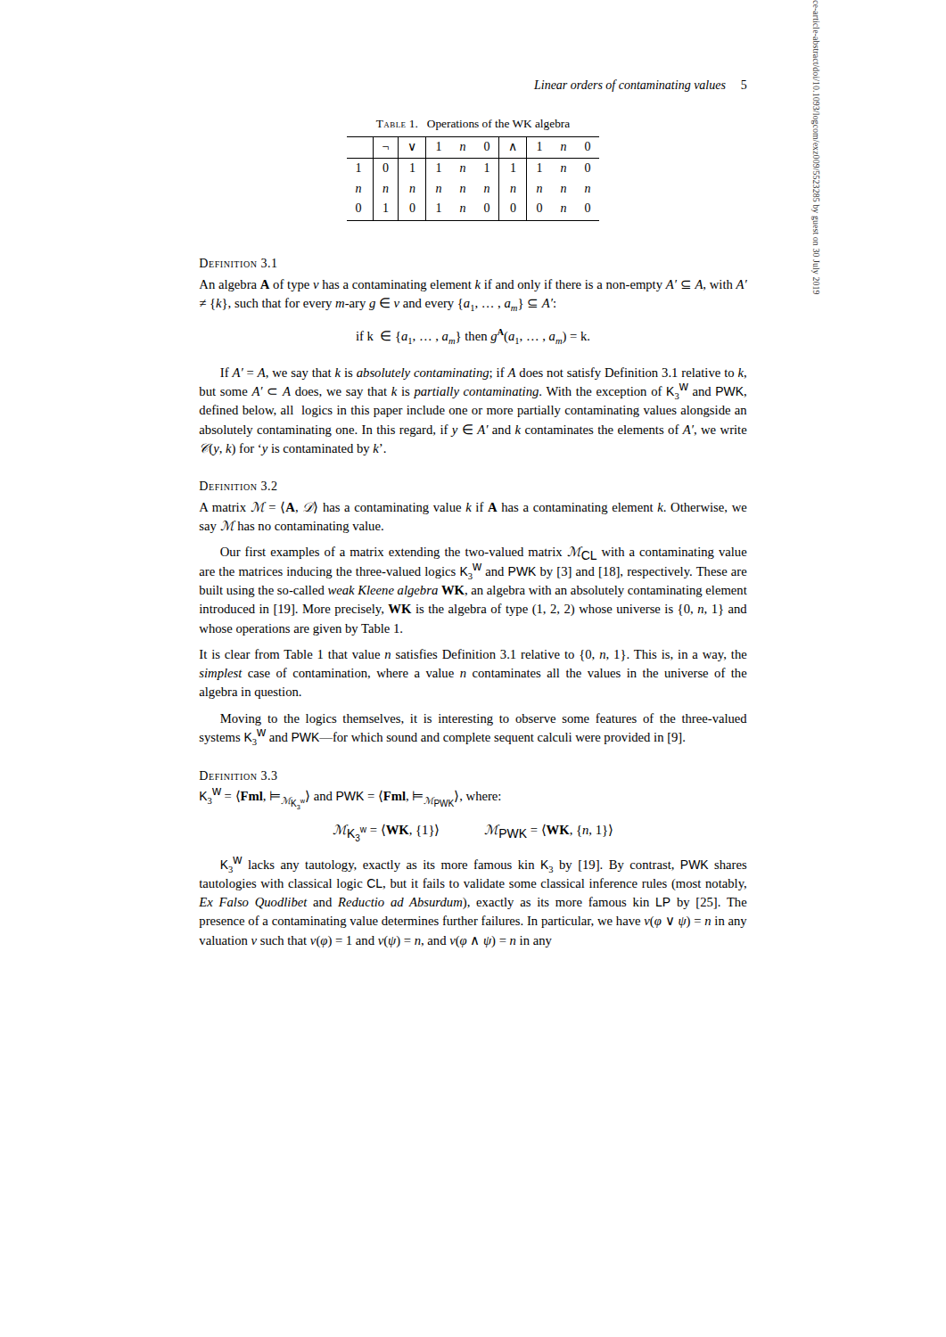Downloaded from https://academic.oup.com/logcom/advance-article-abstract/doi/10.1093/logcom/exz009/5523285 by guest on 30 July 2019
Linear orders of contaminating values 5
Table 1. Operations of the WK algebra
| | ¬ | ∨ | 1 | n | 0 | ∧ | 1 | n | 0 |
| 1 | 0 | 1 | 1 | n | 1 | 1 | 1 | n | 0 |
| n | n | n | n | n | n | n | n | n | n |
| 0 | 1 | 0 | 1 | n | 0 | 0 | 0 | n | 0 |
Definition 3.1
An algebra A of type ν has a contaminating element k if and only if there is a non-empty A′ ⊆ A, with A′ ≠ {k}, such that for every m-ary g ∈ ν and every {a1, … , am} ⊆ A′:
if k ∈ {a1, … , am} then gA(a1, … , am) = k.
If A′ = A, we say that k is absolutely contaminating; if A does not satisfy Definition 3.1 relative to k, but some A′ ⊂ A does, we say that k is partially contaminating. With the exception of K3w and PWK, defined below, all logics in this paper include one or more partially contaminating values alongside an absolutely contaminating one. In this regard, if y ∈ A′ and k contaminates the elements of A′, we write 𝒞(y, k) for ‘y is contaminated by k’.
Definition 3.2
A matrix ℳ = ⟨A, 𝒟⟩ has a contaminating value k if A has a contaminating element k. Otherwise, we say ℳ has no contaminating value.
Our first examples of a matrix extending the two-valued matrix ℳCL with a contaminating value are the matrices inducing the three-valued logics K3w and PWK by [3] and [18], respectively. These are built using the so-called weak Kleene algebra WK, an algebra with an absolutely contaminating element introduced in [19]. More precisely, WK is the algebra of type (1, 2, 2) whose universe is {0, n, 1} and whose operations are given by Table 1.
It is clear from Table 1 that value n satisfies Definition 3.1 relative to {0, n, 1}. This is, in a way, the simplest case of contamination, where a value n contaminates all the values in the universe of the algebra in question.
Moving to the logics themselves, it is interesting to observe some features of the three-valued systems K3w and PWK—for which sound and complete sequent calculi were provided in [9].
Definition 3.3
K3w = ⟨Fml, ⊨ℳK3w⟩ and PWK = ⟨Fml, ⊨ℳPWK⟩, where:
ℳK3w = ⟨WK, {1}⟩ ℳPWK = ⟨WK, {n, 1}⟩
K3w lacks any tautology, exactly as its more famous kin K3 by [19]. By contrast, PWK shares tautologies with classical logic CL, but it fails to validate some classical inference rules (most notably, Ex Falso Quodlibet and Reductio ad Absurdum), exactly as its more famous kin LP by [25]. The presence of a contaminating value determines further failures. In particular, we have v(φ ∨ ψ) = n in any valuation v such that v(φ) = 1 and v(ψ) = n, and v(φ ∧ ψ) = n in any